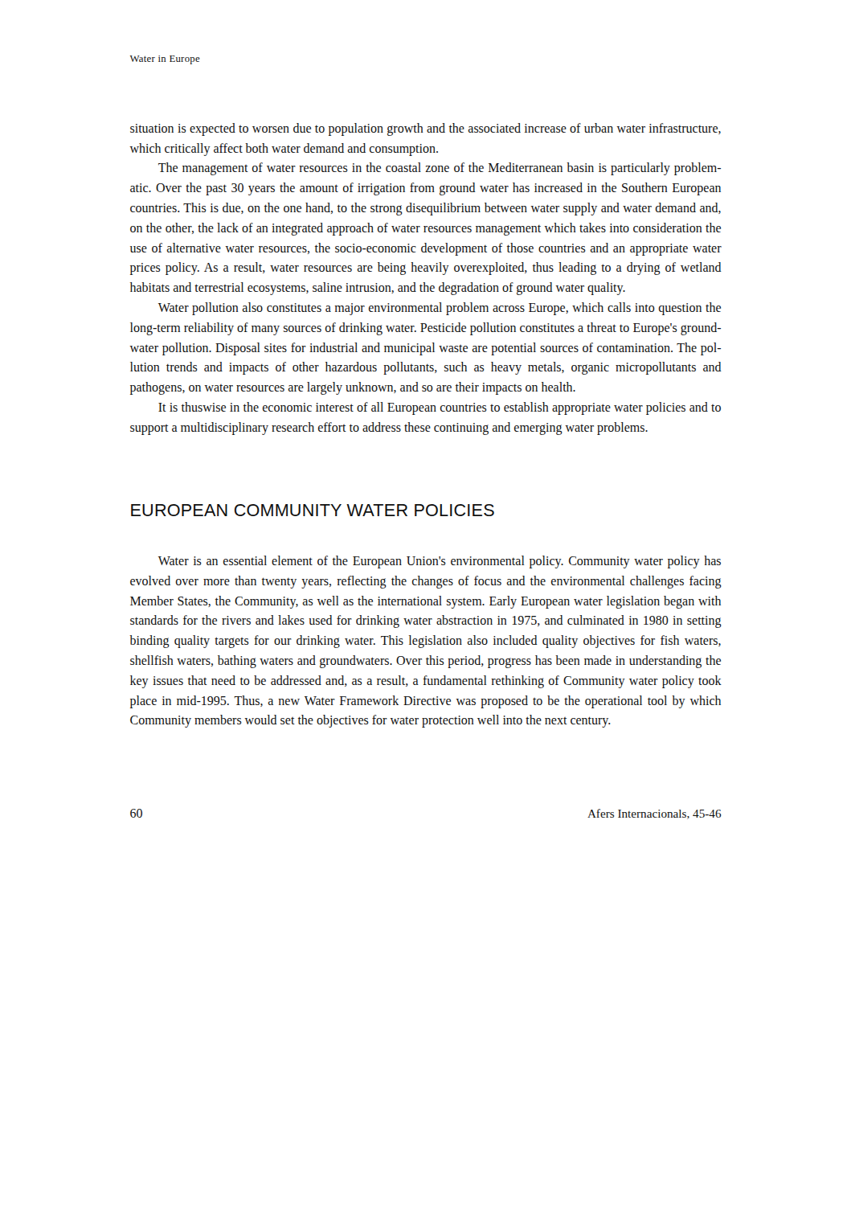Water in Europe
situation is expected to worsen due to population growth and the associated increase of urban water infrastructure, which critically affect both water demand and consumption.
The management of water resources in the coastal zone of the Mediterranean basin is particularly problematic. Over the past 30 years the amount of irrigation from ground water has increased in the Southern European countries. This is due, on the one hand, to the strong disequilibrium between water supply and water demand and, on the other, the lack of an integrated approach of water resources management which takes into consideration the use of alternative water resources, the socio-economic development of those countries and an appropriate water prices policy. As a result, water resources are being heavily overexploited, thus leading to a drying of wetland habitats and terrestrial ecosystems, saline intrusion, and the degradation of ground water quality.
Water pollution also constitutes a major environmental problem across Europe, which calls into question the long-term reliability of many sources of drinking water. Pesticide pollution constitutes a threat to Europe's groundwater pollution. Disposal sites for industrial and municipal waste are potential sources of contamination. The pollution trends and impacts of other hazardous pollutants, such as heavy metals, organic micropollutants and pathogens, on water resources are largely unknown, and so are their impacts on health.
It is thuswise in the economic interest of all European countries to establish appropriate water policies and to support a multidisciplinary research effort to address these continuing and emerging water problems.
EUROPEAN COMMUNITY WATER POLICIES
Water is an essential element of the European Union's environmental policy. Community water policy has evolved over more than twenty years, reflecting the changes of focus and the environmental challenges facing Member States, the Community, as well as the international system. Early European water legislation began with standards for the rivers and lakes used for drinking water abstraction in 1975, and culminated in 1980 in setting binding quality targets for our drinking water. This legislation also included quality objectives for fish waters, shellfish waters, bathing waters and groundwaters. Over this period, progress has been made in understanding the key issues that need to be addressed and, as a result, a fundamental rethinking of Community water policy took place in mid-1995. Thus, a new Water Framework Directive was proposed to be the operational tool by which Community members would set the objectives for water protection well into the next century.
60 Afers Internacionals, 45-46